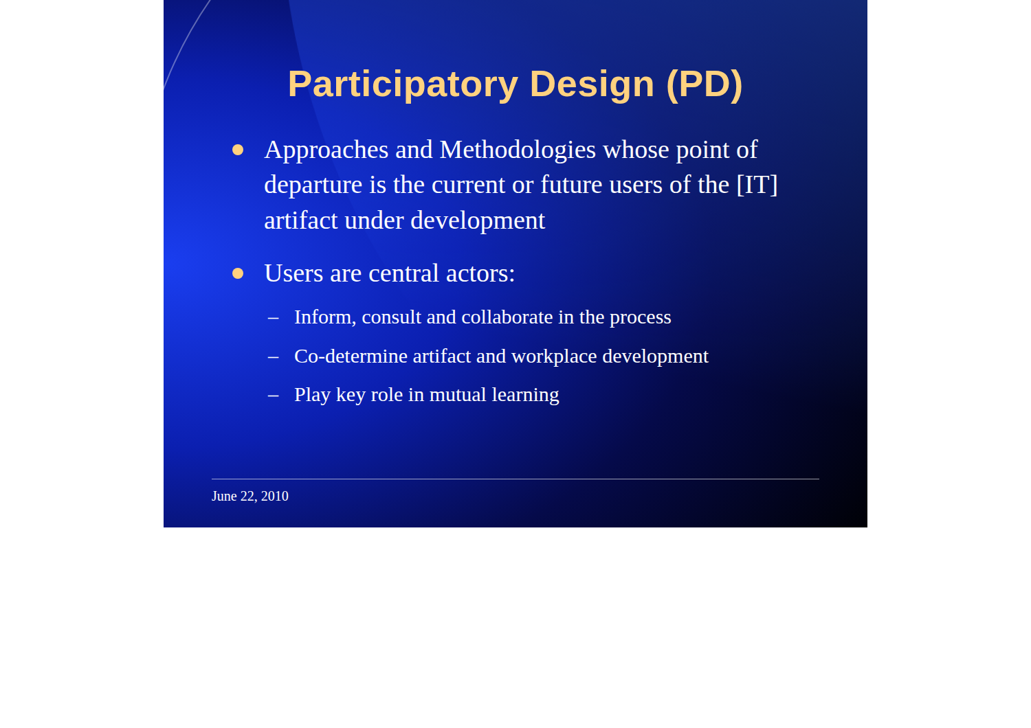Participatory Design (PD)
Approaches and Methodologies whose point of departure is the current or future users of the [IT] artifact under development
Users are central actors:
Inform, consult and collaborate in the process
Co-determine artifact and workplace development
Play key role in mutual learning
June 22, 2010